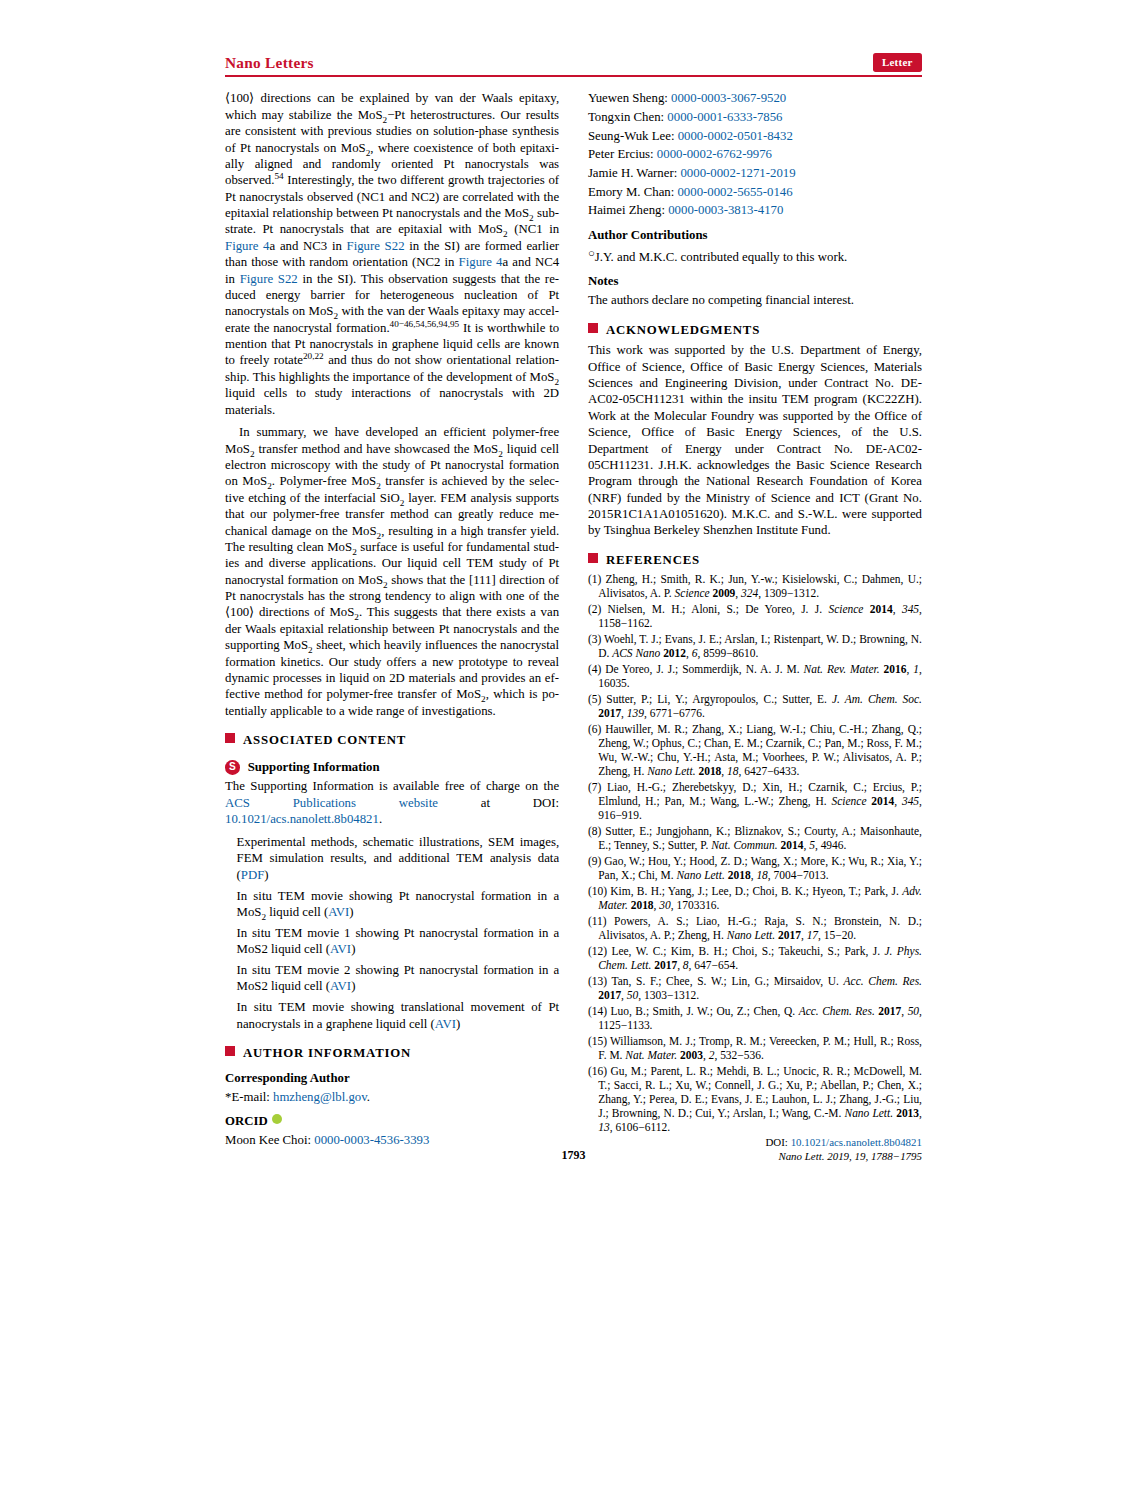Nano Letters
Letter
⟨100⟩ directions can be explained by van der Waals epitaxy, which may stabilize the MoS2−Pt heterostructures. Our results are consistent with previous studies on solution-phase synthesis of Pt nanocrystals on MoS2, where coexistence of both epitaxially aligned and randomly oriented Pt nanocrystals was observed.54 Interestingly, the two different growth trajectories of Pt nanocrystals observed (NC1 and NC2) are correlated with the epitaxial relationship between Pt nanocrystals and the MoS2 substrate. Pt nanocrystals that are epitaxial with MoS2 (NC1 in Figure 4a and NC3 in Figure S22 in the SI) are formed earlier than those with random orientation (NC2 in Figure 4a and NC4 in Figure S22 in the SI). This observation suggests that the reduced energy barrier for heterogeneous nucleation of Pt nanocrystals on MoS2 with the van der Waals epitaxy may accelerate the nanocrystal formation.40−46,54,56,94,95 It is worthwhile to mention that Pt nanocrystals in graphene liquid cells are known to freely rotate20,22 and thus do not show orientational relationship. This highlights the importance of the development of MoS2 liquid cells to study interactions of nanocrystals with 2D materials.
In summary, we have developed an efficient polymer-free MoS2 transfer method and have showcased the MoS2 liquid cell electron microscopy with the study of Pt nanocrystal formation on MoS2. Polymer-free MoS2 transfer is achieved by the selective etching of the interfacial SiO2 layer. FEM analysis supports that our polymer-free transfer method can greatly reduce mechanical damage on the MoS2, resulting in a high transfer yield. The resulting clean MoS2 surface is useful for fundamental studies and diverse applications. Our liquid cell TEM study of Pt nanocrystal formation on MoS2 shows that the [111] direction of Pt nanocrystals has the strong tendency to align with one of the ⟨100⟩ directions of MoS2. This suggests that there exists a van der Waals epitaxial relationship between Pt nanocrystals and the supporting MoS2 sheet, which heavily influences the nanocrystal formation kinetics. Our study offers a new prototype to reveal dynamic processes in liquid on 2D materials and provides an effective method for polymer-free transfer of MoS2, which is potentially applicable to a wide range of investigations.
Associated Content
SSupporting Information
The Supporting Information is available free of charge on the ACS Publications website at DOI: 10.1021/acs.nanolett.8b04821.
Experimental methods, schematic illustrations, SEM images, FEM simulation results, and additional TEM analysis data (PDF)
In situ TEM movie showing Pt nanocrystal formation in a MoS2 liquid cell (AVI)
In situ TEM movie 1 showing Pt nanocrystal formation in a MoS2 liquid cell (AVI)
In situ TEM movie 2 showing Pt nanocrystal formation in a MoS2 liquid cell (AVI)
In situ TEM movie showing translational movement of Pt nanocrystals in a graphene liquid cell (AVI)
Author Information
Corresponding Author
*E-mail: hmzheng@lbl.gov.
ORCID
Moon Kee Choi: 0000-0003-4536-3393
Yuewen Sheng: 0000-0003-3067-9520
Tongxin Chen: 0000-0001-6333-7856
Seung-Wuk Lee: 0000-0002-0501-8432
Peter Ercius: 0000-0002-6762-9976
Jamie H. Warner: 0000-0002-1271-2019
Emory M. Chan: 0000-0002-5655-0146
Haimei Zheng: 0000-0003-3813-4170
Author Contributions
○J.Y. and M.K.C. contributed equally to this work.
Notes
The authors declare no competing financial interest.
Acknowledgments
This work was supported by the U.S. Department of Energy, Office of Science, Office of Basic Energy Sciences, Materials Sciences and Engineering Division, under Contract No. DE-AC02-05CH11231 within the insitu TEM program (KC22ZH). Work at the Molecular Foundry was supported by the Office of Science, Office of Basic Energy Sciences, of the U.S. Department of Energy under Contract No. DE-AC02-05CH11231. J.H.K. acknowledges the Basic Science Research Program through the National Research Foundation of Korea (NRF) funded by the Ministry of Science and ICT (Grant No. 2015R1C1A1A01051620). M.K.C. and S.-W.L. were supported by Tsinghua Berkeley Shenzhen Institute Fund.
References
(1) Zheng, H.; Smith, R. K.; Jun, Y.-w.; Kisielowski, C.; Dahmen, U.; Alivisatos, A. P. Science 2009, 324, 1309−1312.
(2) Nielsen, M. H.; Aloni, S.; De Yoreo, J. J. Science 2014, 345, 1158−1162.
(3) Woehl, T. J.; Evans, J. E.; Arslan, I.; Ristenpart, W. D.; Browning, N. D. ACS Nano 2012, 6, 8599−8610.
(4) De Yoreo, J. J.; Sommerdijk, N. A. J. M. Nat. Rev. Mater. 2016, 1, 16035.
(5) Sutter, P.; Li, Y.; Argyropoulos, C.; Sutter, E. J. Am. Chem. Soc. 2017, 139, 6771−6776.
(6) Hauwiller, M. R.; Zhang, X.; Liang, W.-I.; Chiu, C.-H.; Zhang, Q.; Zheng, W.; Ophus, C.; Chan, E. M.; Czarnik, C.; Pan, M.; Ross, F. M.; Wu, W.-W.; Chu, Y.-H.; Asta, M.; Voorhees, P. W.; Alivisatos, A. P.; Zheng, H. Nano Lett. 2018, 18, 6427−6433.
(7) Liao, H.-G.; Zherebetskyy, D.; Xin, H.; Czarnik, C.; Ercius, P.; Elmlund, H.; Pan, M.; Wang, L.-W.; Zheng, H. Science 2014, 345, 916−919.
(8) Sutter, E.; Jungjohann, K.; Bliznakov, S.; Courty, A.; Maisonhaute, E.; Tenney, S.; Sutter, P. Nat. Commun. 2014, 5, 4946.
(9) Gao, W.; Hou, Y.; Hood, Z. D.; Wang, X.; More, K.; Wu, R.; Xia, Y.; Pan, X.; Chi, M. Nano Lett. 2018, 18, 7004−7013.
(10) Kim, B. H.; Yang, J.; Lee, D.; Choi, B. K.; Hyeon, T.; Park, J. Adv. Mater. 2018, 30, 1703316.
(11) Powers, A. S.; Liao, H.-G.; Raja, S. N.; Bronstein, N. D.; Alivisatos, A. P.; Zheng, H. Nano Lett. 2017, 17, 15−20.
(12) Lee, W. C.; Kim, B. H.; Choi, S.; Takeuchi, S.; Park, J. J. Phys. Chem. Lett. 2017, 8, 647−654.
(13) Tan, S. F.; Chee, S. W.; Lin, G.; Mirsaidov, U. Acc. Chem. Res. 2017, 50, 1303−1312.
(14) Luo, B.; Smith, J. W.; Ou, Z.; Chen, Q. Acc. Chem. Res. 2017, 50, 1125−1133.
(15) Williamson, M. J.; Tromp, R. M.; Vereecken, P. M.; Hull, R.; Ross, F. M. Nat. Mater. 2003, 2, 532−536.
(16) Gu, M.; Parent, L. R.; Mehdi, B. L.; Unocic, R. R.; McDowell, M. T.; Sacci, R. L.; Xu, W.; Connell, J. G.; Xu, P.; Abellan, P.; Chen, X.; Zhang, Y.; Perea, D. E.; Evans, J. E.; Lauhon, L. J.; Zhang, J.-G.; Liu, J.; Browning, N. D.; Cui, Y.; Arslan, I.; Wang, C.-M. Nano Lett. 2013, 13, 6106−6112.
1793
DOI: 10.1021/acs.nanolett.8b04821
Nano Lett. 2019, 19, 1788−1795